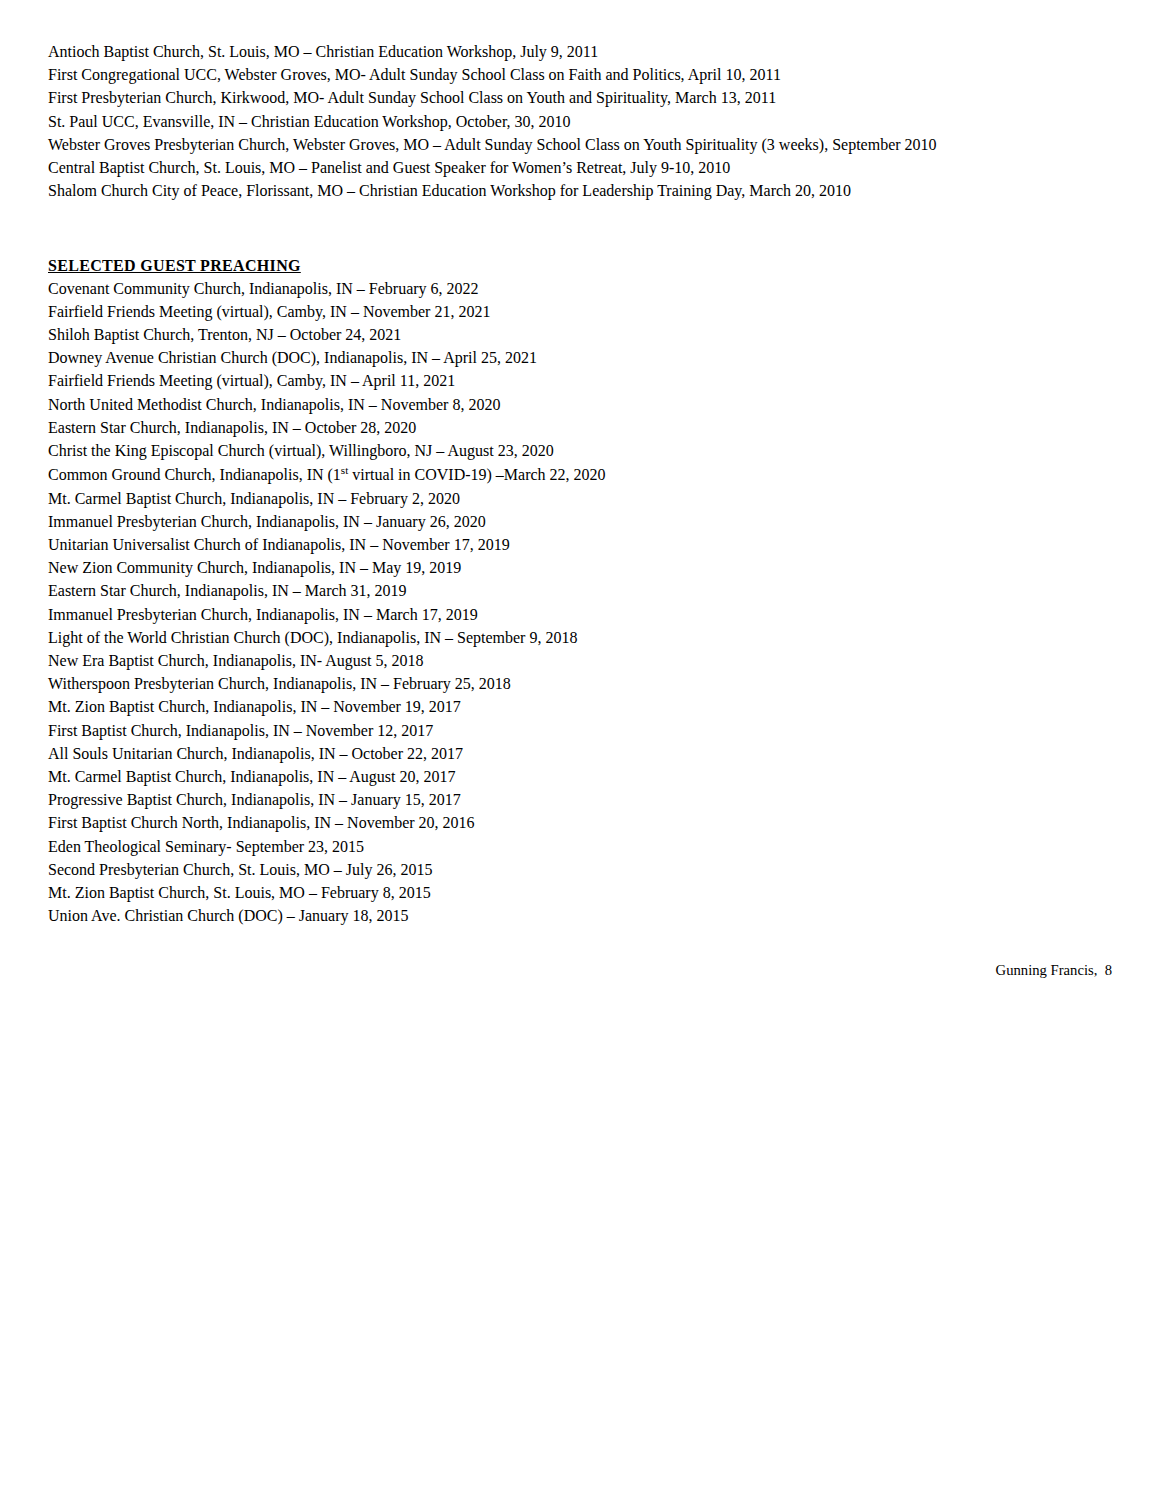Antioch Baptist Church, St. Louis, MO – Christian Education Workshop, July 9, 2011
First Congregational UCC, Webster Groves, MO- Adult Sunday School Class on Faith and Politics, April 10, 2011
First Presbyterian Church, Kirkwood, MO- Adult Sunday School Class on Youth and Spirituality, March 13, 2011
St. Paul UCC, Evansville, IN – Christian Education Workshop, October, 30, 2010
Webster Groves Presbyterian Church, Webster Groves, MO – Adult Sunday School Class on Youth Spirituality (3 weeks), September 2010
Central Baptist Church, St. Louis, MO – Panelist and Guest Speaker for Women’s Retreat, July 9-10, 2010
Shalom Church City of Peace, Florissant, MO – Christian Education Workshop for Leadership Training Day, March 20, 2010
SELECTED GUEST PREACHING
Covenant Community Church, Indianapolis, IN – February 6, 2022
Fairfield Friends Meeting (virtual), Camby, IN – November 21, 2021
Shiloh Baptist Church, Trenton, NJ – October 24, 2021
Downey Avenue Christian Church (DOC), Indianapolis, IN – April 25, 2021
Fairfield Friends Meeting (virtual), Camby, IN – April 11, 2021
North United Methodist Church, Indianapolis, IN – November 8, 2020
Eastern Star Church, Indianapolis, IN – October 28, 2020
Christ the King Episcopal Church (virtual), Willingboro, NJ – August 23, 2020
Common Ground Church, Indianapolis, IN (1st virtual in COVID-19) –March 22, 2020
Mt. Carmel Baptist Church, Indianapolis, IN – February 2, 2020
Immanuel Presbyterian Church, Indianapolis, IN – January 26, 2020
Unitarian Universalist Church of Indianapolis, IN – November 17, 2019
New Zion Community Church, Indianapolis, IN – May 19, 2019
Eastern Star Church, Indianapolis, IN – March 31, 2019
Immanuel Presbyterian Church, Indianapolis, IN – March 17, 2019
Light of the World Christian Church (DOC), Indianapolis, IN – September 9, 2018
New Era Baptist Church, Indianapolis, IN- August 5, 2018
Witherspoon Presbyterian Church, Indianapolis, IN – February 25, 2018
Mt. Zion Baptist Church, Indianapolis, IN – November 19, 2017
First Baptist Church, Indianapolis, IN – November 12, 2017
All Souls Unitarian Church, Indianapolis, IN – October 22, 2017
Mt. Carmel Baptist Church, Indianapolis, IN – August 20, 2017
Progressive Baptist Church, Indianapolis, IN – January 15, 2017
First Baptist Church North, Indianapolis, IN – November 20, 2016
Eden Theological Seminary- September 23, 2015
Second Presbyterian Church, St. Louis, MO – July 26, 2015
Mt. Zion Baptist Church, St. Louis, MO – February 8, 2015
Union Ave. Christian Church (DOC) – January 18, 2015
Gunning Francis, 8